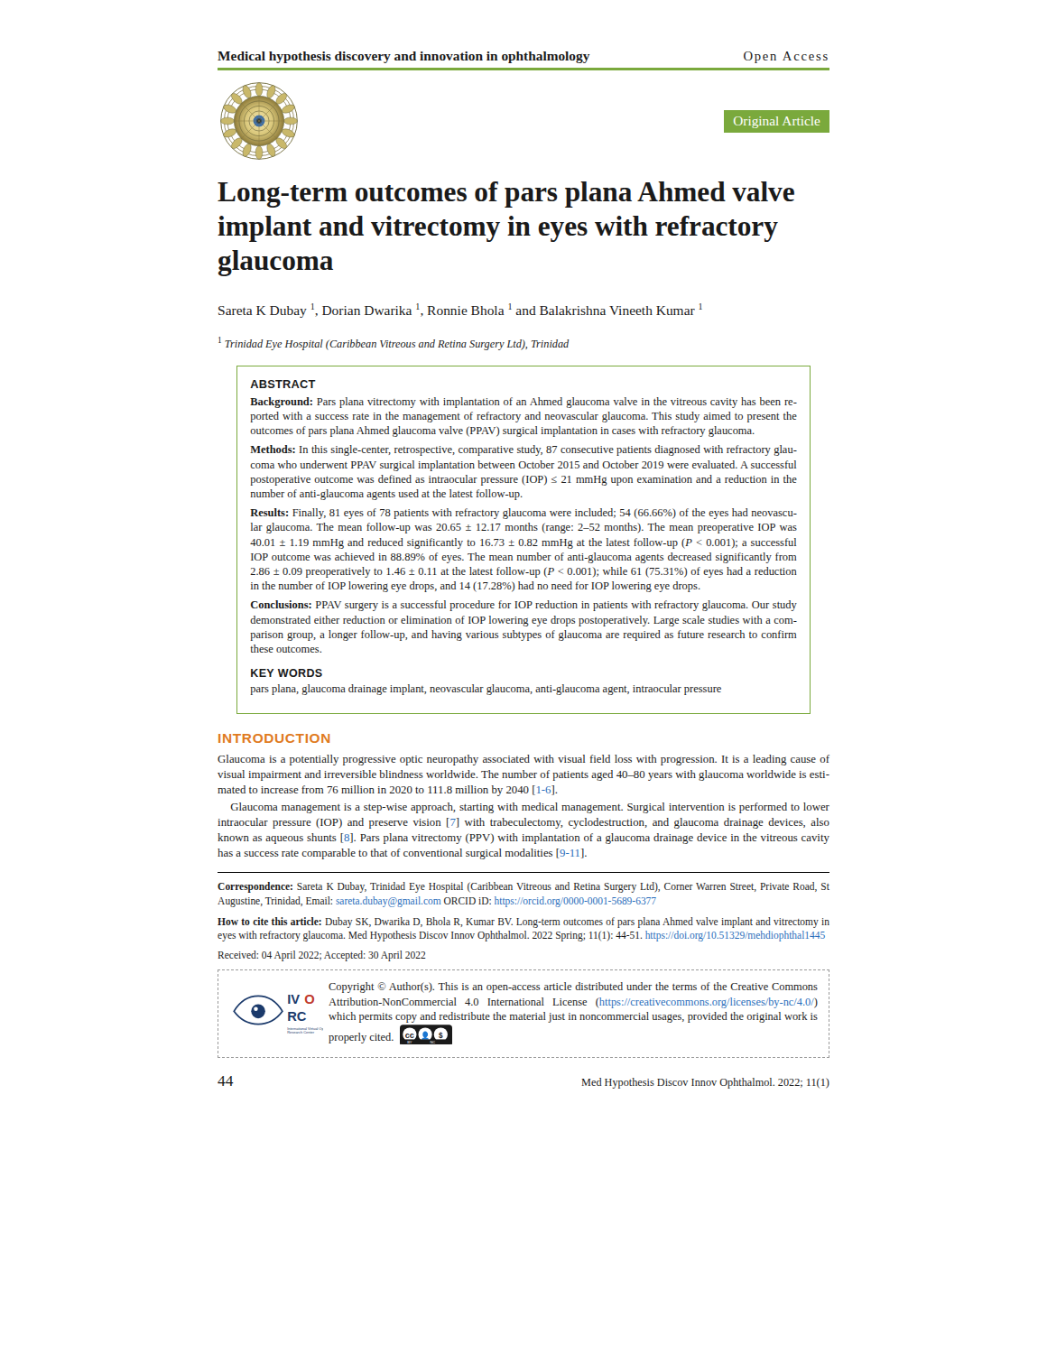Medical hypothesis discovery and innovation in ophthalmology
Open Access
Original Article
Long-term outcomes of pars plana Ahmed valve implant and vitrectomy in eyes with refractory glaucoma
Sareta K Dubay 1, Dorian Dwarika 1, Ronnie Bhola 1 and Balakrishna Vineeth Kumar 1
1 Trinidad Eye Hospital (Caribbean Vitreous and Retina Surgery Ltd), Trinidad
ABSTRACT
Background: Pars plana vitrectomy with implantation of an Ahmed glaucoma valve in the vitreous cavity has been reported with a success rate in the management of refractory and neovascular glaucoma. This study aimed to present the outcomes of pars plana Ahmed glaucoma valve (PPAV) surgical implantation in cases with refractory glaucoma.
Methods: In this single-center, retrospective, comparative study, 87 consecutive patients diagnosed with refractory glaucoma who underwent PPAV surgical implantation between October 2015 and October 2019 were evaluated. A successful postoperative outcome was defined as intraocular pressure (IOP) ≤ 21 mmHg upon examination and a reduction in the number of anti-glaucoma agents used at the latest follow-up.
Results: Finally, 81 eyes of 78 patients with refractory glaucoma were included; 54 (66.66%) of the eyes had neovascular glaucoma. The mean follow-up was 20.65 ± 12.17 months (range: 2–52 months). The mean preoperative IOP was 40.01 ± 1.19 mmHg and reduced significantly to 16.73 ± 0.82 mmHg at the latest follow-up (P < 0.001); a successful IOP outcome was achieved in 88.89% of eyes. The mean number of anti-glaucoma agents decreased significantly from 2.86 ± 0.09 preoperatively to 1.46 ± 0.11 at the latest follow-up (P < 0.001); while 61 (75.31%) of eyes had a reduction in the number of IOP lowering eye drops, and 14 (17.28%) had no need for IOP lowering eye drops.
Conclusions: PPAV surgery is a successful procedure for IOP reduction in patients with refractory glaucoma. Our study demonstrated either reduction or elimination of IOP lowering eye drops postoperatively. Large scale studies with a comparison group, a longer follow-up, and having various subtypes of glaucoma are required as future research to confirm these outcomes.
KEY WORDS
pars plana, glaucoma drainage implant, neovascular glaucoma, anti-glaucoma agent, intraocular pressure
INTRODUCTION
Glaucoma is a potentially progressive optic neuropathy associated with visual field loss with progression. It is a leading cause of visual impairment and irreversible blindness worldwide. The number of patients aged 40–80 years with glaucoma worldwide is estimated to increase from 76 million in 2020 to 111.8 million by 2040 [1-6].
Glaucoma management is a step-wise approach, starting with medical management. Surgical intervention is performed to lower intraocular pressure (IOP) and preserve vision [7] with trabeculectomy, cyclodestruction, and glaucoma drainage devices, also known as aqueous shunts [8]. Pars plana vitrectomy (PPV) with implantation of a glaucoma drainage device in the vitreous cavity has a success rate comparable to that of conventional surgical modalities [9-11].
Correspondence: Sareta K Dubay, Trinidad Eye Hospital (Caribbean Vitreous and Retina Surgery Ltd), Corner Warren Street, Private Road, St Augustine, Trinidad, Email: sareta.dubay@gmail.com ORCID iD: https://orcid.org/0000-0001-5689-6377
How to cite this article: Dubay SK, Dwarika D, Bhola R, Kumar BV. Long-term outcomes of pars plana Ahmed valve implant and vitrectomy in eyes with refractory glaucoma. Med Hypothesis Discov Innov Ophthalmol. 2022 Spring; 11(1): 44-51. https://doi.org/10.51329/mehdiophthal1445
Received: 04 April 2022; Accepted: 30 April 2022
IV RC O International Virtual Ophthalmic Research Center
Copyright © Author(s). This is an open-access article distributed under the terms of the Creative Commons Attribution-NonCommercial 4.0 International License (https://creativecommons.org/licenses/by-nc/4.0/) which permits copy and redistribute the material just in noncommercial usages, provided the original work is properly cited. cc 👤 $ BY NC
44
Med Hypothesis Discov Innov Ophthalmol. 2022; 11(1)